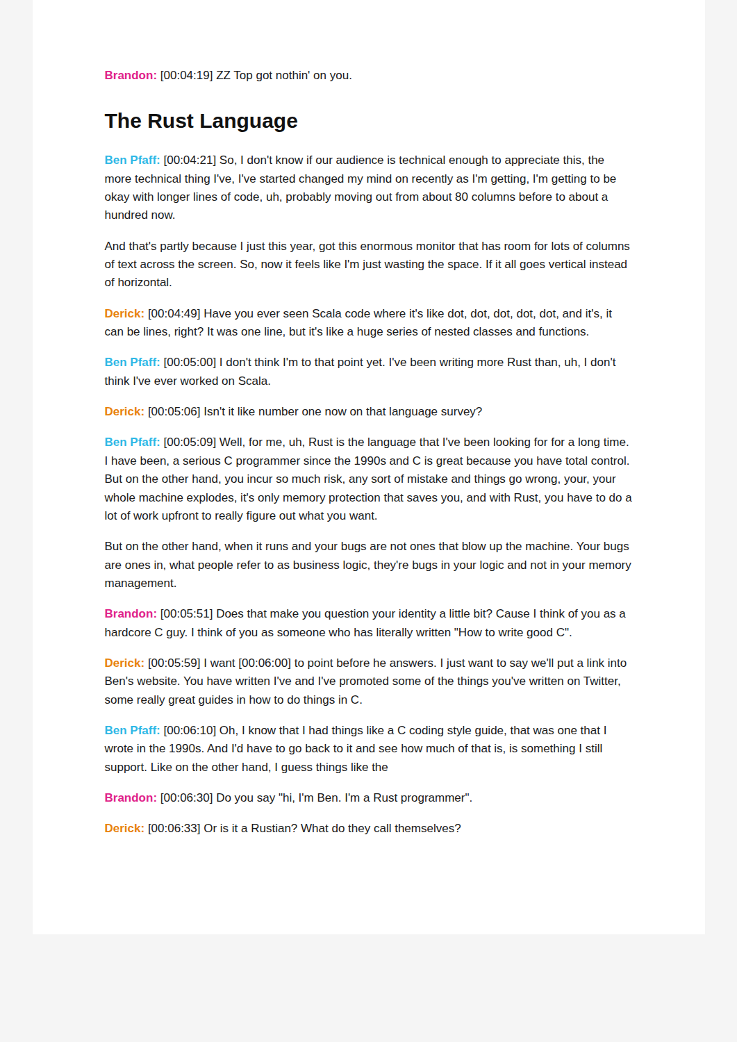Brandon: [00:04:19] ZZ Top got nothin' on you.
The Rust Language
Ben Pfaff: [00:04:21] So, I don't know if our audience is technical enough to appreciate this, the more technical thing I've, I've started changed my mind on recently as I'm getting, I'm getting to be okay with longer lines of code, uh, probably moving out from about 80 columns before to about a hundred now.
And that's partly because I just this year, got this enormous monitor that has room for lots of columns of text across the screen. So, now it feels like I'm just wasting the space. If it all goes vertical instead of horizontal.
Derick: [00:04:49] Have you ever seen Scala code where it's like dot, dot, dot, dot, dot, and it's, it can be lines, right? It was one line, but it's like a huge series of nested classes and functions.
Ben Pfaff: [00:05:00] I don't think I'm to that point yet. I've been writing more Rust than, uh, I don't think I've ever worked on Scala.
Derick: [00:05:06] Isn't it like number one now on that language survey?
Ben Pfaff: [00:05:09] Well, for me, uh, Rust is the language that I've been looking for for a long time. I have been, a serious C programmer since the 1990s and C is great because you have total control. But on the other hand, you incur so much risk, any sort of mistake and things go wrong, your, your whole machine explodes, it's only memory protection that saves you, and with Rust, you have to do a lot of work upfront to really figure out what you want.
But on the other hand, when it runs and your bugs are not ones that blow up the machine. Your bugs are ones in, what people refer to as business logic, they're bugs in your logic and not in your memory management.
Brandon: [00:05:51] Does that make you question your identity a little bit? Cause I think of you as a hardcore C guy. I think of you as someone who has literally written "How to write good C".
Derick: [00:05:59] I want [00:06:00] to point before he answers. I just want to say we'll put a link into Ben's website. You have written I've and I've promoted some of the things you've written on Twitter, some really great guides in how to do things in C.
Ben Pfaff: [00:06:10] Oh, I know that I had things like a C coding style guide, that was one that I wrote in the 1990s. And I'd have to go back to it and see how much of that is, is something I still support. Like on the other hand, I guess things like the
Brandon: [00:06:30] Do you say "hi, I'm Ben. I'm a Rust programmer".
Derick: [00:06:33] Or is it a Rustian? What do they call themselves?